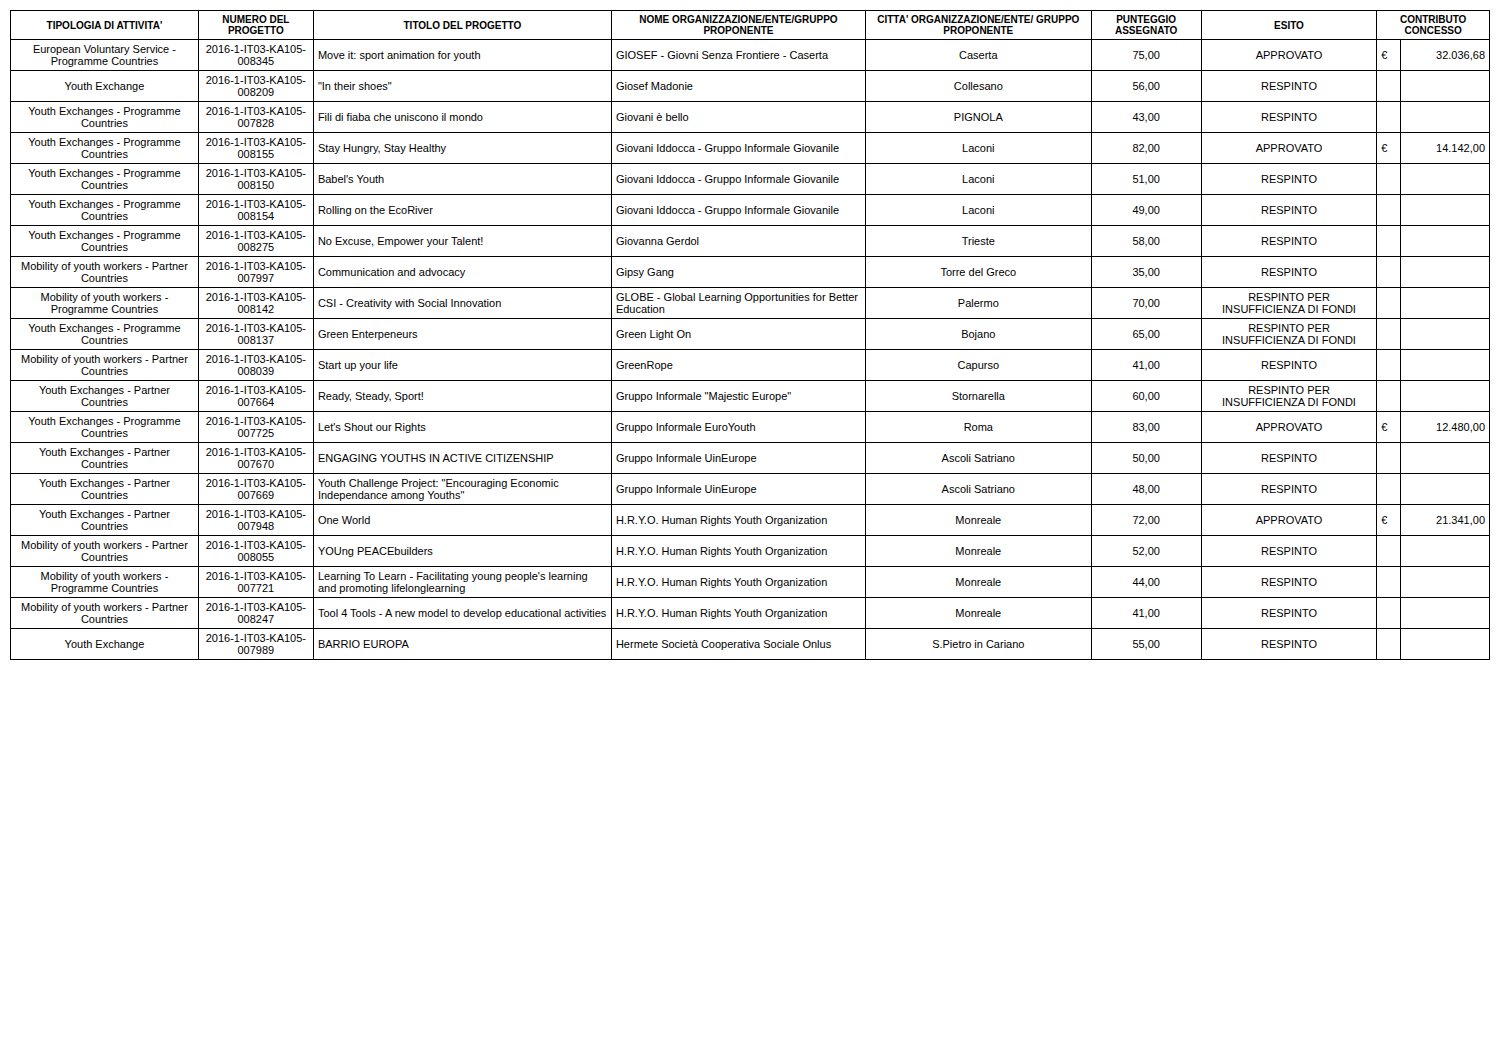| TIPOLOGIA DI ATTIVITA' | NUMERO DEL PROGETTO | TITOLO DEL PROGETTO | NOME ORGANIZZAZIONE/ENTE/GRUPPO PROPONENTE | CITTA' ORGANIZZAZIONE/ENTE/ GRUPPO PROPONENTE | PUNTEGGIO ASSEGNATO | ESITO | CONTRIBUTO CONCESSO |
| --- | --- | --- | --- | --- | --- | --- | --- |
| European Voluntary Service - Programme Countries | 2016-1-IT03-KA105-008345 | Move it: sport animation for youth | GIOSEF - Giovni Senza Frontiere - Caserta | Caserta | 75,00 | APPROVATO | € | 32.036,68 |
| Youth Exchange | 2016-1-IT03-KA105-008209 | "In their shoes" | Giosef Madonie | Collesano | 56,00 | RESPINTO | | |
| Youth Exchanges - Programme Countries | 2016-1-IT03-KA105-007828 | Fili di fiaba che uniscono il mondo | Giovani è bello | PIGNOLA | 43,00 | RESPINTO | | |
| Youth Exchanges - Programme Countries | 2016-1-IT03-KA105-008155 | Stay Hungry, Stay Healthy | Giovani Iddocca - Gruppo Informale Giovanile | Laconi | 82,00 | APPROVATO | € | 14.142,00 |
| Youth Exchanges - Programme Countries | 2016-1-IT03-KA105-008150 | Babel's Youth | Giovani Iddocca - Gruppo Informale Giovanile | Laconi | 51,00 | RESPINTO | | |
| Youth Exchanges - Programme Countries | 2016-1-IT03-KA105-008154 | Rolling on the EcoRiver | Giovani Iddocca - Gruppo Informale Giovanile | Laconi | 49,00 | RESPINTO | | |
| Youth Exchanges - Programme Countries | 2016-1-IT03-KA105-008275 | No Excuse, Empower your Talent! | Giovanna Gerdol | Trieste | 58,00 | RESPINTO | | |
| Mobility of youth workers - Partner Countries | 2016-1-IT03-KA105-007997 | Communication and advocacy | Gipsy Gang | Torre del Greco | 35,00 | RESPINTO | | |
| Mobility of youth workers - Programme Countries | 2016-1-IT03-KA105-008142 | CSI - Creativity with Social Innovation | GLOBE - Global Learning Opportunities for Better Education | Palermo | 70,00 | RESPINTO PER INSUFFICIENZA DI FONDI | | |
| Youth Exchanges - Programme Countries | 2016-1-IT03-KA105-008137 | Green Enterpeneurs | Green Light On | Bojano | 65,00 | RESPINTO PER INSUFFICIENZA DI FONDI | | |
| Mobility of youth workers - Partner Countries | 2016-1-IT03-KA105-008039 | Start up your life | GreenRope | Capurso | 41,00 | RESPINTO | | |
| Youth Exchanges - Partner Countries | 2016-1-IT03-KA105-007664 | Ready, Steady, Sport! | Gruppo Informale "Majestic Europe" | Stornarella | 60,00 | RESPINTO PER INSUFFICIENZA DI FONDI | | |
| Youth Exchanges - Programme Countries | 2016-1-IT03-KA105-007725 | Let's Shout our Rights | Gruppo Informale EuroYouth | Roma | 83,00 | APPROVATO | € | 12.480,00 |
| Youth Exchanges - Partner Countries | 2016-1-IT03-KA105-007670 | ENGAGING YOUTHS IN ACTIVE CITIZENSHIP | Gruppo Informale UinEurope | Ascoli Satriano | 50,00 | RESPINTO | | |
| Youth Exchanges - Partner Countries | 2016-1-IT03-KA105-007669 | Youth Challenge Project: "Encouraging Economic Independance among Youths" | Gruppo Informale UinEurope | Ascoli Satriano | 48,00 | RESPINTO | | |
| Youth Exchanges - Partner Countries | 2016-1-IT03-KA105-007948 | One World | H.R.Y.O. Human Rights Youth Organization | Monreale | 72,00 | APPROVATO | € | 21.341,00 |
| Mobility of youth workers - Partner Countries | 2016-1-IT03-KA105-008055 | YOUng PEACEbuilders | H.R.Y.O. Human Rights Youth Organization | Monreale | 52,00 | RESPINTO | | |
| Mobility of youth workers - Programme Countries | 2016-1-IT03-KA105-007721 | Learning To Learn - Facilitating young people's learning and promoting lifelonglearning | H.R.Y.O. Human Rights Youth Organization | Monreale | 44,00 | RESPINTO | | |
| Mobility of youth workers - Partner Countries | 2016-1-IT03-KA105-008247 | Tool 4 Tools - A new model to develop educational activities | H.R.Y.O. Human Rights Youth Organization | Monreale | 41,00 | RESPINTO | | |
| Youth Exchange | 2016-1-IT03-KA105-007989 | BARRIO EUROPA | Hermete Società Cooperativa Sociale Onlus | S.Pietro in Cariano | 55,00 | RESPINTO | | |